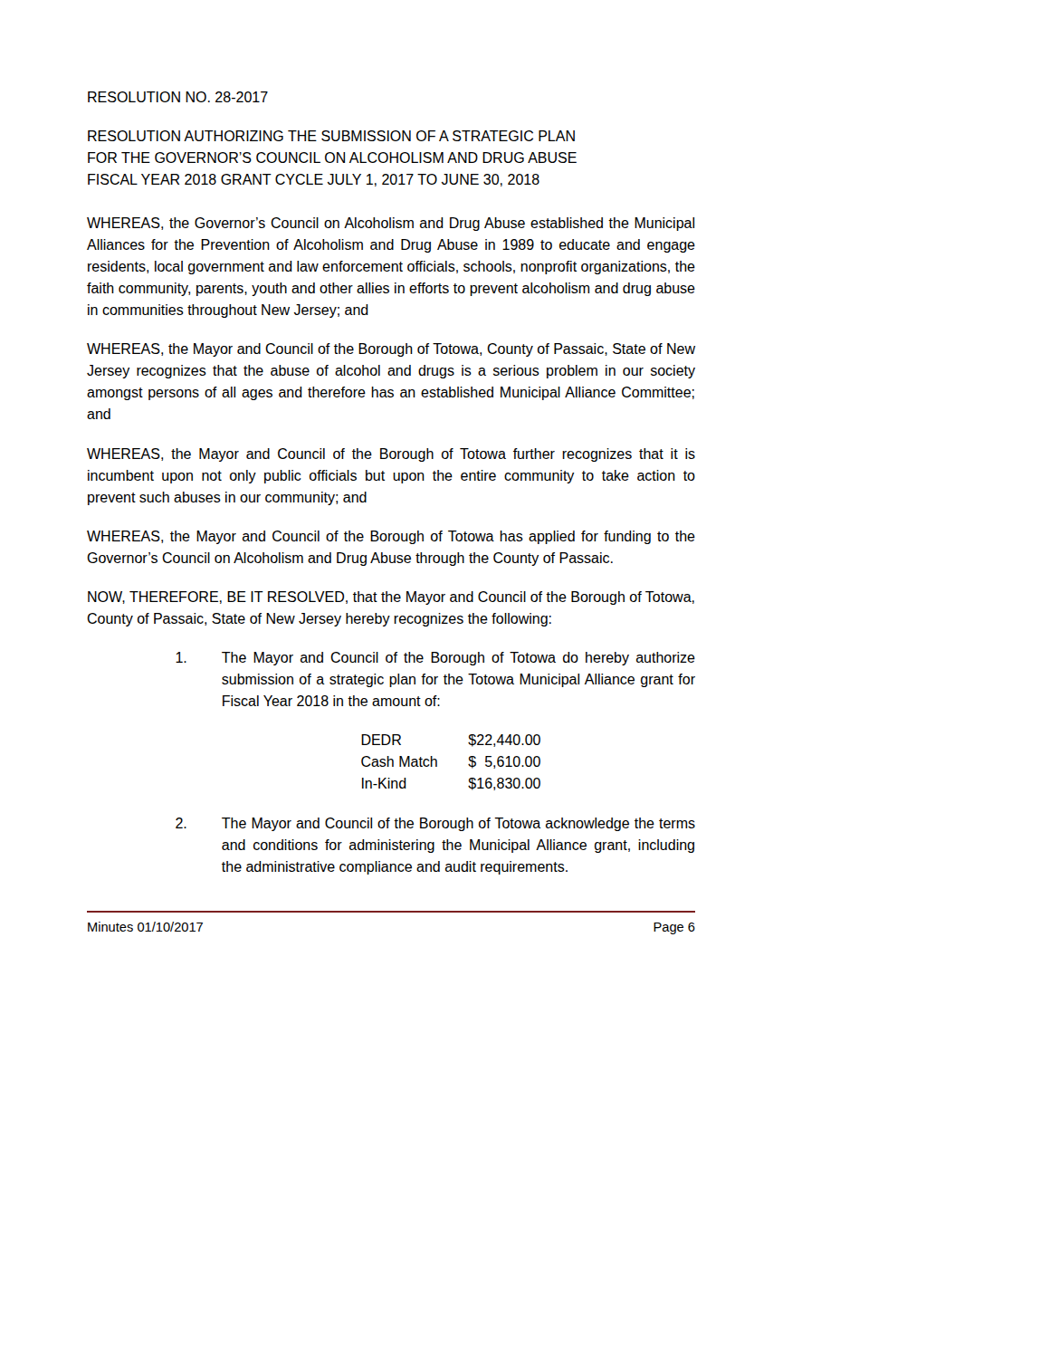RESOLUTION NO. 28-2017
RESOLUTION AUTHORIZING THE SUBMISSION OF A STRATEGIC PLAN
FOR THE GOVERNOR’S COUNCIL ON ALCOHOLISM AND DRUG ABUSE
FISCAL YEAR 2018 GRANT CYCLE JULY 1, 2017 TO JUNE 30, 2018
WHEREAS, the Governor’s Council on Alcoholism and Drug Abuse established the Municipal Alliances for the Prevention of Alcoholism and Drug Abuse in 1989 to educate and engage residents, local government and law enforcement officials, schools, nonprofit organizations, the faith community, parents, youth and other allies in efforts to prevent alcoholism and drug abuse in communities throughout New Jersey; and
WHEREAS, the Mayor and Council of the Borough of Totowa, County of Passaic, State of New Jersey recognizes that the abuse of alcohol and drugs is a serious problem in our society amongst persons of all ages and therefore has an established Municipal Alliance Committee; and
WHEREAS, the Mayor and Council of the Borough of Totowa further recognizes that it is incumbent upon not only public officials but upon the entire community to take action to prevent such abuses in our community; and
WHEREAS, the Mayor and Council of the Borough of Totowa has applied for funding to the Governor’s Council on Alcoholism and Drug Abuse through the County of Passaic.
NOW, THEREFORE, BE IT RESOLVED, that the Mayor and Council of the Borough of Totowa, County of Passaic, State of New Jersey hereby recognizes the following:
The Mayor and Council of the Borough of Totowa do hereby authorize submission of a strategic plan for the Totowa Municipal Alliance grant for Fiscal Year 2018 in the amount of:
| DEDR | $22,440.00 |
| Cash Match | $ 5,610.00 |
| In-Kind | $16,830.00 |
The Mayor and Council of the Borough of Totowa acknowledge the terms and conditions for administering the Municipal Alliance grant, including the administrative compliance and audit requirements.
Minutes 01/10/2017 Page 6